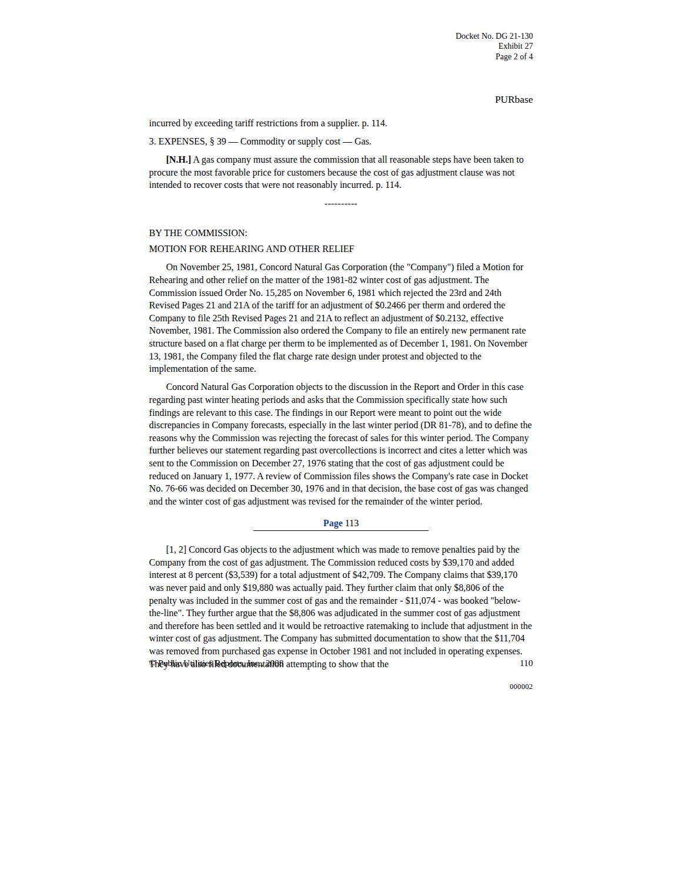Docket No. DG 21-130
Exhibit 27
Page 2 of 4
PURbase
incurred by exceeding tariff restrictions from a supplier. p. 114.
3. EXPENSES, § 39 — Commodity or supply cost — Gas.
[N.H.] A gas company must assure the commission that all reasonable steps have been taken to procure the most favorable price for customers because the cost of gas adjustment clause was not intended to recover costs that were not reasonably incurred. p. 114.
----------
BY THE COMMISSION:
MOTION FOR REHEARING AND OTHER RELIEF
On November 25, 1981, Concord Natural Gas Corporation (the "Company") filed a Motion for Rehearing and other relief on the matter of the 1981-82 winter cost of gas adjustment. The Commission issued Order No. 15,285 on November 6, 1981 which rejected the 23rd and 24th Revised Pages 21 and 21A of the tariff for an adjustment of $0.2466 per therm and ordered the Company to file 25th Revised Pages 21 and 21A to reflect an adjustment of $0.2132, effective November, 1981. The Commission also ordered the Company to file an entirely new permanent rate structure based on a flat charge per therm to be implemented as of December 1, 1981. On November 13, 1981, the Company filed the flat charge rate design under protest and objected to the implementation of the same.
Concord Natural Gas Corporation objects to the discussion in the Report and Order in this case regarding past winter heating periods and asks that the Commission specifically state how such findings are relevant to this case. The findings in our Report were meant to point out the wide discrepancies in Company forecasts, especially in the last winter period (DR 81-78), and to define the reasons why the Commission was rejecting the forecast of sales for this winter period. The Company further believes our statement regarding past overcollections is incorrect and cites a letter which was sent to the Commission on December 27, 1976 stating that the cost of gas adjustment could be reduced on January 1, 1977. A review of Commission files shows the Company's rate case in Docket No. 76-66 was decided on December 30, 1976 and in that decision, the base cost of gas was changed and the winter cost of gas adjustment was revised for the remainder of the winter period.
Page 113
[1, 2] Concord Gas objects to the adjustment which was made to remove penalties paid by the Company from the cost of gas adjustment. The Commission reduced costs by $39,170 and added interest at 8 percent ($3,539) for a total adjustment of $42,709. The Company claims that $39,170 was never paid and only $19,880 was actually paid. They further claim that only $8,806 of the penalty was included in the summer cost of gas and the remainder - $11,074 - was booked "below-the-line". They further argue that the $8,806 was adjudicated in the summer cost of gas adjustment and therefore has been settled and it would be retroactive ratemaking to include that adjustment in the winter cost of gas adjustment. The Company has submitted documentation to show that the $11,704 was removed from purchased gas expense in October 1981 and not included in operating expenses. They have also filed documentation attempting to show that the
© Public Utilities Reports, Inc., 2008 110
000002